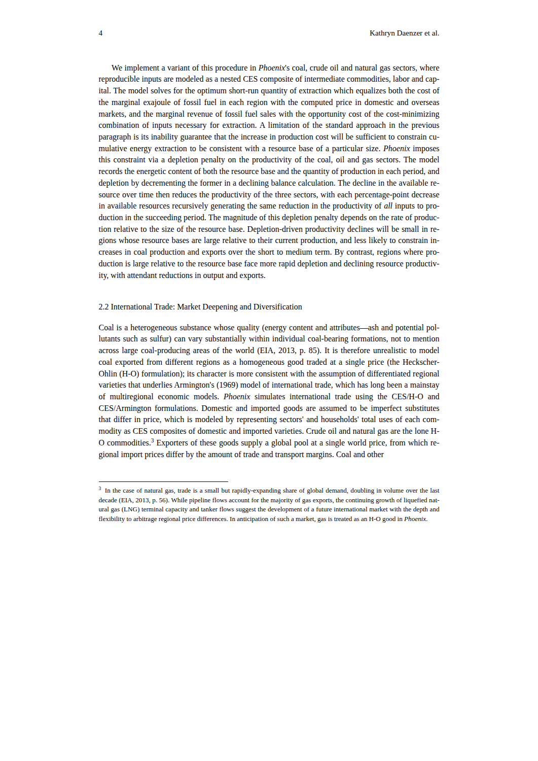4 Kathryn Daenzer et al.
We implement a variant of this procedure in Phoenix's coal, crude oil and natural gas sectors, where reproducible inputs are modeled as a nested CES composite of intermediate commodities, labor and capital. The model solves for the optimum short-run quantity of extraction which equalizes both the cost of the marginal exajoule of fossil fuel in each region with the computed price in domestic and overseas markets, and the marginal revenue of fossil fuel sales with the opportunity cost of the cost-minimizing combination of inputs necessary for extraction. A limitation of the standard approach in the previous paragraph is its inability guarantee that the increase in production cost will be sufficient to constrain cumulative energy extraction to be consistent with a resource base of a particular size. Phoenix imposes this constraint via a depletion penalty on the productivity of the coal, oil and gas sectors. The model records the energetic content of both the resource base and the quantity of production in each period, and depletion by decrementing the former in a declining balance calculation. The decline in the available resource over time then reduces the productivity of the three sectors, with each percentage-point decrease in available resources recursively generating the same reduction in the productivity of all inputs to production in the succeeding period. The magnitude of this depletion penalty depends on the rate of production relative to the size of the resource base. Depletion-driven productivity declines will be small in regions whose resource bases are large relative to their current production, and less likely to constrain increases in coal production and exports over the short to medium term. By contrast, regions where production is large relative to the resource base face more rapid depletion and declining resource productivity, with attendant reductions in output and exports.
2.2 International Trade: Market Deepening and Diversification
Coal is a heterogeneous substance whose quality (energy content and attributes—ash and potential pollutants such as sulfur) can vary substantially within individual coal-bearing formations, not to mention across large coal-producing areas of the world (EIA, 2013, p. 85). It is therefore unrealistic to model coal exported from different regions as a homogeneous good traded at a single price (the Heckscher-Ohlin (H-O) formulation); its character is more consistent with the assumption of differentiated regional varieties that underlies Armington's (1969) model of international trade, which has long been a mainstay of multiregional economic models. Phoenix simulates international trade using the CES/H-O and CES/Armington formulations. Domestic and imported goods are assumed to be imperfect substitutes that differ in price, which is modeled by representing sectors' and households' total uses of each commodity as CES composites of domestic and imported varieties. Crude oil and natural gas are the lone H-O commodities.3 Exporters of these goods supply a global pool at a single world price, from which regional import prices differ by the amount of trade and transport margins. Coal and other
3 In the case of natural gas, trade is a small but rapidly-expanding share of global demand, doubling in volume over the last decade (EIA, 2013, p. 56). While pipeline flows account for the majority of gas exports, the continuing growth of liquefied natural gas (LNG) terminal capacity and tanker flows suggest the development of a future international market with the depth and flexibility to arbitrage regional price differences. In anticipation of such a market, gas is treated as an H-O good in Phoenix.